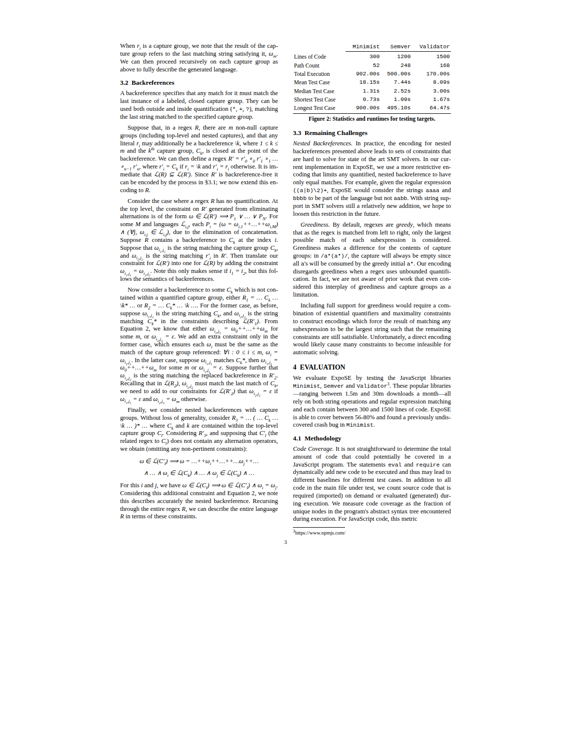When ri is a capture group, we note that the result of the capture group refers to the last matching string satisfying it, ωm. We can then proceed recursively on each capture group as above to fully describe the generated language.
3.2 Backreferences
A backreference specifies that any match for it must match the last instance of a labeled, closed capture group. They can be used both outside and inside quantification (*, +, ?), matching the last string matched to the specified capture group.
Suppose that, in a regex R, there are m non-null capture groups (including top-level and nested captures), and that any literal ri may additionally be a backreference \k, where 1 ≤ k ≤ m and the kth capture group, Ck, is closed at the point of the backreference. We can then define a regex R′ = r′0 ∘0 r′1 ∘1 … ∘n−1 r′n, where r′i = Ck if ri = \k and r′i = ri otherwise. It is immediate that ℒ(R) ⊆ ℒ(R′). Since R′ is backreference-free it can be encoded by the process in §3.1; we now extend this encoding to R.
Consider the case where a regex R has no quantification. At the top level, the constraint on R′ generated from eliminating alternations is of the form ω ∈ ℒ(R′) ⟹ P1 ∨ … ∨ PN. For some M and languages ℒi,j, each Pi = (ω = ωi,1++…++ωi,M) ∧ (∀j, ωi,j ∈ ℒi,j), due to the elimination of concatenation. Suppose R contains a backreference to Ck at the index i. Suppose that ωi1,j1 is the string matching the capture group Ck, and ωi2,j2 is the string matching r′i in R′. Then translate our constraint for ℒ(R′) into one for ℒ(R) by adding the constraint ωi1,j1 = ωi2,j2. Note this only makes sense if i1 = i2, but this follows the semantics of backreferences.
Now consider a backreference to some Ck which is not contained within a quantified capture group, either R1 = … Ck … \k* … or R2 = … Ck* … \k …. For the former case, as before, suppose ωi1,j1 is the string matching Ck, and ωi2,j2 is the string matching Ck* in the constraints describing ℒ(R′1). From Equation 2, we know that either ωi2,j2 = ω0++…++ωm for some m, or ωi2,j2 = ε. We add an extra constraint only in the former case, which ensures each ωi must be the same as the match of the capture group referenced: ∀i : 0 ≤ i ≤ m, ωi = ωi1,j1. In the latter case, suppose ωi1,j1 matches Ck*, then ωi1,j1 = ω0++…++ωm for some m or ωi1,j1 = ε. Suppose further that ωi2,j2 is the string matching the replaced backreference in R′2. Recalling that in ℒ(R2), ωi2,j2 must match the last match of Ck, we need to add to our constraints for ℒ(R′2) that ωi2,j2 = ε if ωi1,j1 = ε and ωi2,j2 = ωm otherwise.
Finally, we consider nested backreferences with capture groups. Without loss of generality, consider R3 = … ( … Ck … \k … )* … where Ck and k are contained within the top-level capture group Cl. Considering R′3, and supposing that C′l (the related regex to Cl) does not contain any alternation operators, we obtain (omitting any non-pertinent constraints):
ω ∈ ℒ(C′l) ⟹ ω = …++ωi++…++…ωj++…
∧ … ∧ ωi ∈ ℒ(Ck) ∧ … ∧ ωj ∈ ℒ(Ck) ∧ …
For this i and j, we have ω ∈ ℒ(Cl) ⟹ ω ∈ ℒ(C′l) ∧ ωi = ωj. Considering this additional constraint and Equation 2, we note this describes accurately the nested backreference. Recursing through the entire regex R, we can describe the entire language R in terms of these constraints.
| | Minimist | Semver | Validator |
| --- | --- | --- | --- |
| Lines of Code | 300 | 1200 | 1500 |
| Path Count | 52 | 248 | 168 |
| Total Execution | 902.00s | 500.00s | 170.00s |
| Mean Test Case | 18.15s | 7.44s | 8.09s |
| Median Test Case | 1.31s | 2.52s | 3.00s |
| Shortest Test Case | 0.73s | 1.09s | 1.67s |
| Longest Test Case | 900.00s | 495.10s | 64.47s |
Figure 2: Statistics and runtimes for testing targets.
3.3 Remaining Challenges
Nested Backreferences. In practice, the encoding for nested backreferences presented above leads to sets of constraints that are hard to solve for state of the art SMT solvers. In our current implementation in ExpoSE, we use a more restrictive encoding that limits any quantified, nested backreference to have only equal matches. For example, given the regular expression ((a|b)\2)+, ExpoSE would consider the strings aaaa and bbbb to be part of the language but not aabb. With string support in SMT solvers still a relatively new addition, we hope to loosen this restriction in the future.
Greediness. By default, regexes are greedy, which means that as the regex is matched from left to right, only the largest possible match of each subexpression is considered. Greediness makes a difference for the contents of capture groups: in /a*(a*)/, the capture will always be empty since all a's will be consumed by the greedy initial a*. Our encoding disregards greediness when a regex uses unbounded quantification. In fact, we are not aware of prior work that even considered this interplay of greediness and capture groups as a limitation.
Including full support for greediness would require a combination of existential quantifiers and maximality constraints to construct encodings which force the result of matching any subexpression to be the largest string such that the remaining constraints are still satisfiable. Unfortunately, a direct encoding would likely cause many constraints to become infeasible for automatic solving.
4 EVALUATION
We evaluate ExpoSE by testing the JavaScript libraries Minimist, Semver and Validator3. These popular libraries—ranging between 1.5m and 30m downloads a month—all rely on both string operations and regular expression matching and each contain between 300 and 1500 lines of code. ExpoSE is able to cover between 56-80% and found a previously undiscovered crash bug in Minimist.
4.1 Methodology
Code Coverage. It is not straightforward to determine the total amount of code that could potentially be covered in a JavaScript program. The statements eval and require can dynamically add new code to be executed and thus may lead to different baselines for different test cases. In addition to all code in the main file under test, we count source code that is required (imported) on demand or evaluated (generated) during execution. We measure code coverage as the fraction of unique nodes in the program's abstract syntax tree encountered during execution. For JavaScript code, this metric
3https://www.npmjs.com/
3